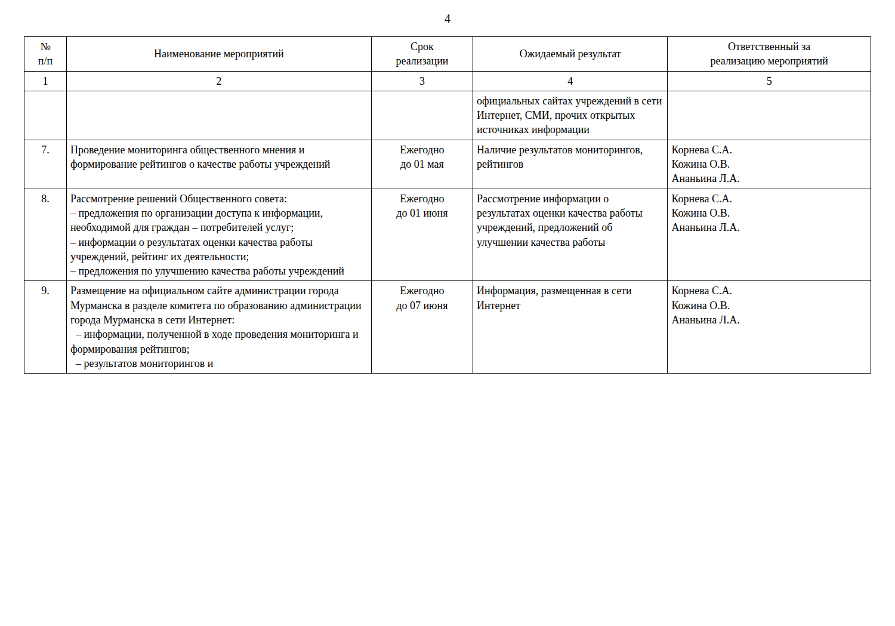4
| № п/п | Наименование мероприятий | Срок реализации | Ожидаемый результат | Ответственный за реализацию мероприятий |
| --- | --- | --- | --- | --- |
| 1 | 2 | 3 | 4 | 5 |
| | | | официальных сайтах учреждений в сети Интернет, СМИ, прочих открытых источниках информации | |
| 7. | Проведение мониторинга общественного мнения и формирование рейтингов о качестве работы учреждений | Ежегодно до 01 мая | Наличие результатов мониторингов, рейтингов | Корнева С.А. Кожина О.В. Ананьина Л.А. |
| 8. | Рассмотрение решений Общественного совета: – предложения по организации доступа к информации, необходимой для граждан – потребителей услуг; – информации о результатах оценки качества работы учреждений, рейтинг их деятельности; – предложения по улучшению качества работы учреждений | Ежегодно до 01 июня | Рассмотрение информации о результатах оценки качества работы учреждений, предложений об улучшении качества работы | Корнева С.А. Кожина О.В. Ананьина Л.А. |
| 9. | Размещение на официальном сайте администрации города Мурманска в разделе комитета по образованию администрации города Мурманска в сети Интернет: – информации, полученной в ходе проведения мониторинга и формирования рейтингов; – результатов мониторингов и | Ежегодно до 07 июня | Информация, размещенная в сети Интернет | Корнева С.А. Кожина О.В. Ананьина Л.А. |